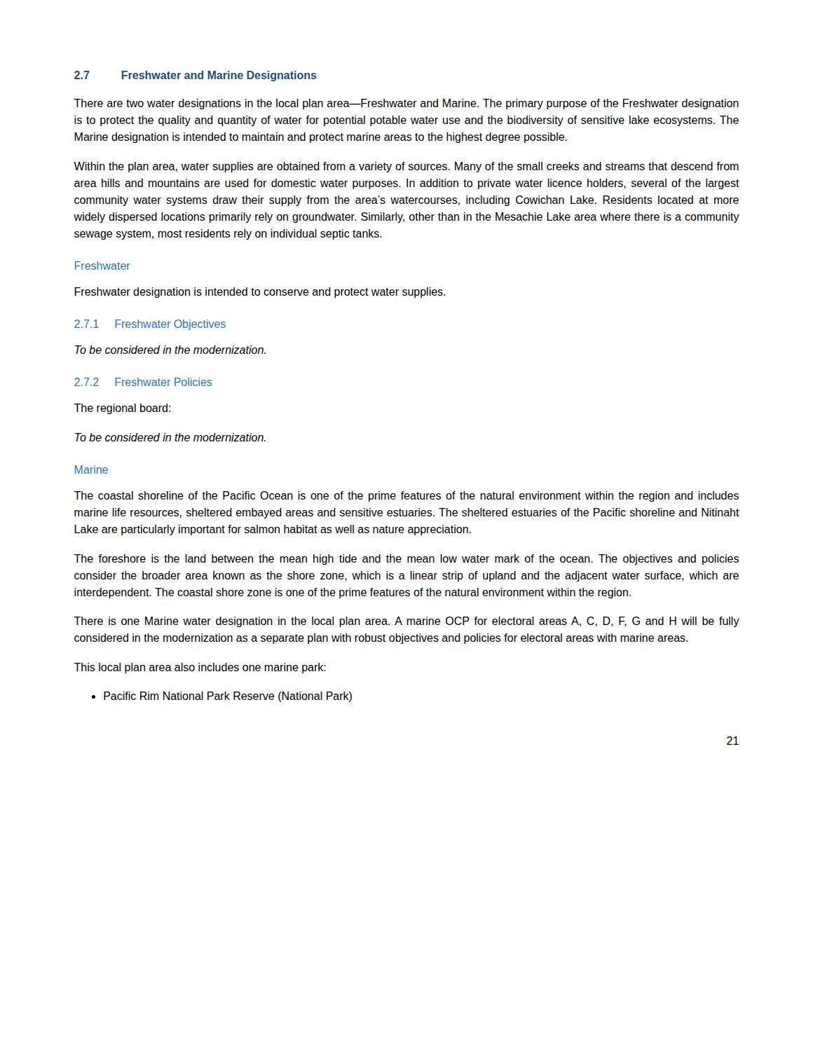2.7 Freshwater and Marine Designations
There are two water designations in the local plan area—Freshwater and Marine. The primary purpose of the Freshwater designation is to protect the quality and quantity of water for potential potable water use and the biodiversity of sensitive lake ecosystems. The Marine designation is intended to maintain and protect marine areas to the highest degree possible.
Within the plan area, water supplies are obtained from a variety of sources. Many of the small creeks and streams that descend from area hills and mountains are used for domestic water purposes. In addition to private water licence holders, several of the largest community water systems draw their supply from the area’s watercourses, including Cowichan Lake. Residents located at more widely dispersed locations primarily rely on groundwater. Similarly, other than in the Mesachie Lake area where there is a community sewage system, most residents rely on individual septic tanks.
Freshwater
Freshwater designation is intended to conserve and protect water supplies.
2.7.1 Freshwater Objectives
To be considered in the modernization.
2.7.2 Freshwater Policies
The regional board:
To be considered in the modernization.
Marine
The coastal shoreline of the Pacific Ocean is one of the prime features of the natural environment within the region and includes marine life resources, sheltered embayed areas and sensitive estuaries. The sheltered estuaries of the Pacific shoreline and Nitinaht Lake are particularly important for salmon habitat as well as nature appreciation.
The foreshore is the land between the mean high tide and the mean low water mark of the ocean. The objectives and policies consider the broader area known as the shore zone, which is a linear strip of upland and the adjacent water surface, which are interdependent. The coastal shore zone is one of the prime features of the natural environment within the region.
There is one Marine water designation in the local plan area. A marine OCP for electoral areas A, C, D, F, G and H will be fully considered in the modernization as a separate plan with robust objectives and policies for electoral areas with marine areas.
This local plan area also includes one marine park:
Pacific Rim National Park Reserve (National Park)
21